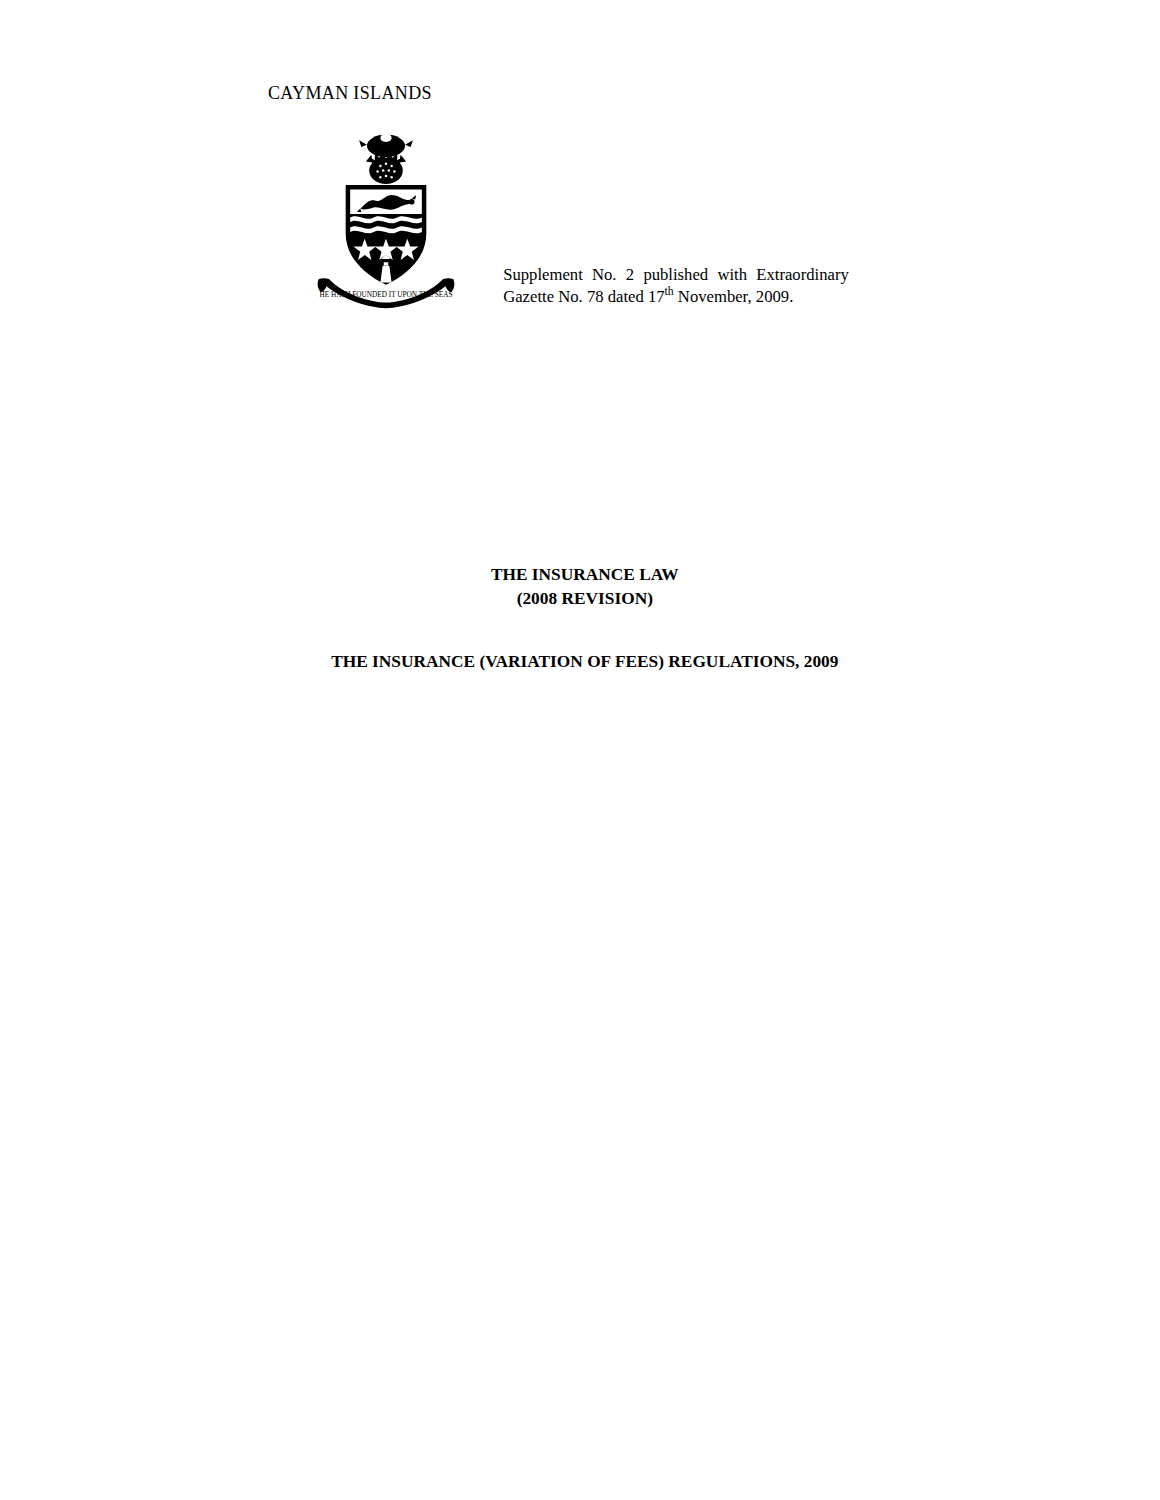CAYMAN ISLANDS
HE HATH FOUNDED IT UPON THE SEAS
Supplement No. 2 published with Extraordinary Gazette No. 78 dated 17th November, 2009.
THE INSURANCE LAW
(2008 REVISION)
THE INSURANCE (VARIATION OF FEES) REGULATIONS, 2009